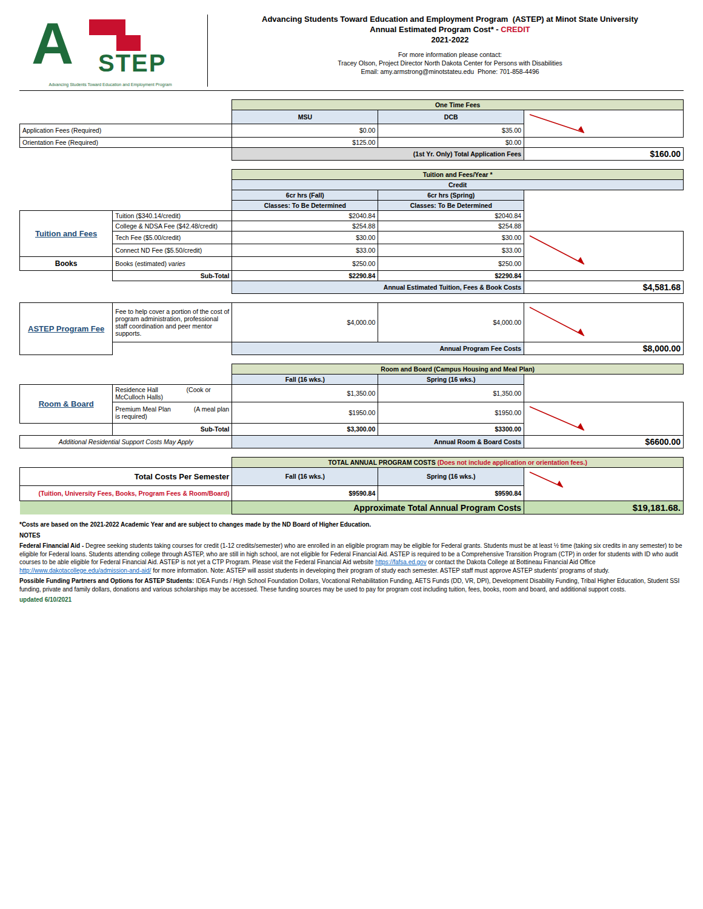A STEP
Advancing Students Toward Education and Employment Program
Advancing Students Toward Education and Employment Program (ASTEP) at Minot State University
Annual Estimated Program Cost* - CREDIT
2021-2022
For more information please contact:
Tracey Olson, Project Director North Dakota Center for Persons with Disabilities
Email: amy.armstrong@minotstateu.edu Phone: 701-858-4496
| | One Time Fees |
| | MSU | DCB | |
| Application Fees (Required) | $0.00 | $35.00 |
| Orientation Fee (Required) | $125.00 | $0.00 | |
| | (1st Yr. Only) Total Application Fees | $160.00 |
| | | Tuition and Fees/Year * |
| | | Credit |
| | | 6cr hrs (Fall) | 6cr hrs (Spring) | |
| | | Classes: To Be Determined | Classes: To Be Determined |
| Tuition and Fees | Tuition ($340.14/credit) | $2040.84 | $2040.84 | |
| College & NDSA Fee ($42.48/credit) | $254.88 | $254.88 | |
| Tech Fee ($5.00/credit) | $30.00 | $30.00 | |
| Connect ND Fee ($5.50/credit) | $33.00 | $33.00 |
| Books | Books (estimated) varies | $250.00 | $250.00 |
| | Sub-Total | $2290.84 | $2290.84 | |
| | | Annual Estimated Tuition, Fees & Book Costs | $4,581.68 |
| ASTEP Program Fee | Fee to help cover a portion of the cost of program administration, professional staff coordination and peer mentor supports. | $4,000.00 | $4,000.00 | |
| | Annual Program Fee Costs | $8,000.00 |
| | | Room and Board (Campus Housing and Meal Plan) |
| | | Fall (16 wks.) | Spring (16 wks.) | |
| Room & Board | Residence Hall (Cook or McCulloch Halls) | $1,350.00 | $1,350.00 | |
| Premium Meal Plan (A meal plan is required) | $1950.00 | $1950.00 | |
| | Sub-Total | $3,300.00 | $3300.00 |
| Additional Residential Support Costs May Apply | Annual Room & Board Costs | $6600.00 |
| | TOTAL ANNUAL PROGRAM COSTS (Does not include application or orientation fees.) |
| Total Costs Per Semester | Fall (16 wks.) | Spring (16 wks.) | |
| (Tuition, University Fees, Books, Program Fees & Room/Board) | $9590.84 | $9590.84 |
| | Approximate Total Annual Program Costs | $19,181.68. |
*Costs are based on the 2021-2022 Academic Year and are subject to changes made by the ND Board of Higher Education.
NOTES
Federal Financial Aid - Degree seeking students taking courses for credit (1-12 credits/semester) who are enrolled in an eligible program may be eligible for Federal grants. Students must be at least ½ time (taking six credits in any semester) to be eligible for Federal loans. Students attending college through ASTEP, who are still in high school, are not eligible for Federal Financial Aid. ASTEP is required to be a Comprehensive Transition Program (CTP) in order for students with ID who audit courses to be able eligible for Federal Financial Aid. ASTEP is not yet a CTP Program. Please visit the Federal Financial Aid website https://fafsa.ed.gov or contact the Dakota College at Bottineau Financial Aid Office http://www.dakotacollege.edu/admission-and-aid/ for more information. Note: ASTEP will assist students in developing their program of study each semester. ASTEP staff must approve ASTEP students’ programs of study.
Possible Funding Partners and Options for ASTEP Students: IDEA Funds / High School Foundation Dollars, Vocational Rehabilitation Funding, AETS Funds (DD, VR, DPI), Development Disability Funding, Tribal Higher Education, Student SSI funding, private and family dollars, donations and various scholarships may be accessed. These funding sources may be used to pay for program cost including tuition, fees, books, room and board, and additional support costs.
updated 6/10/2021